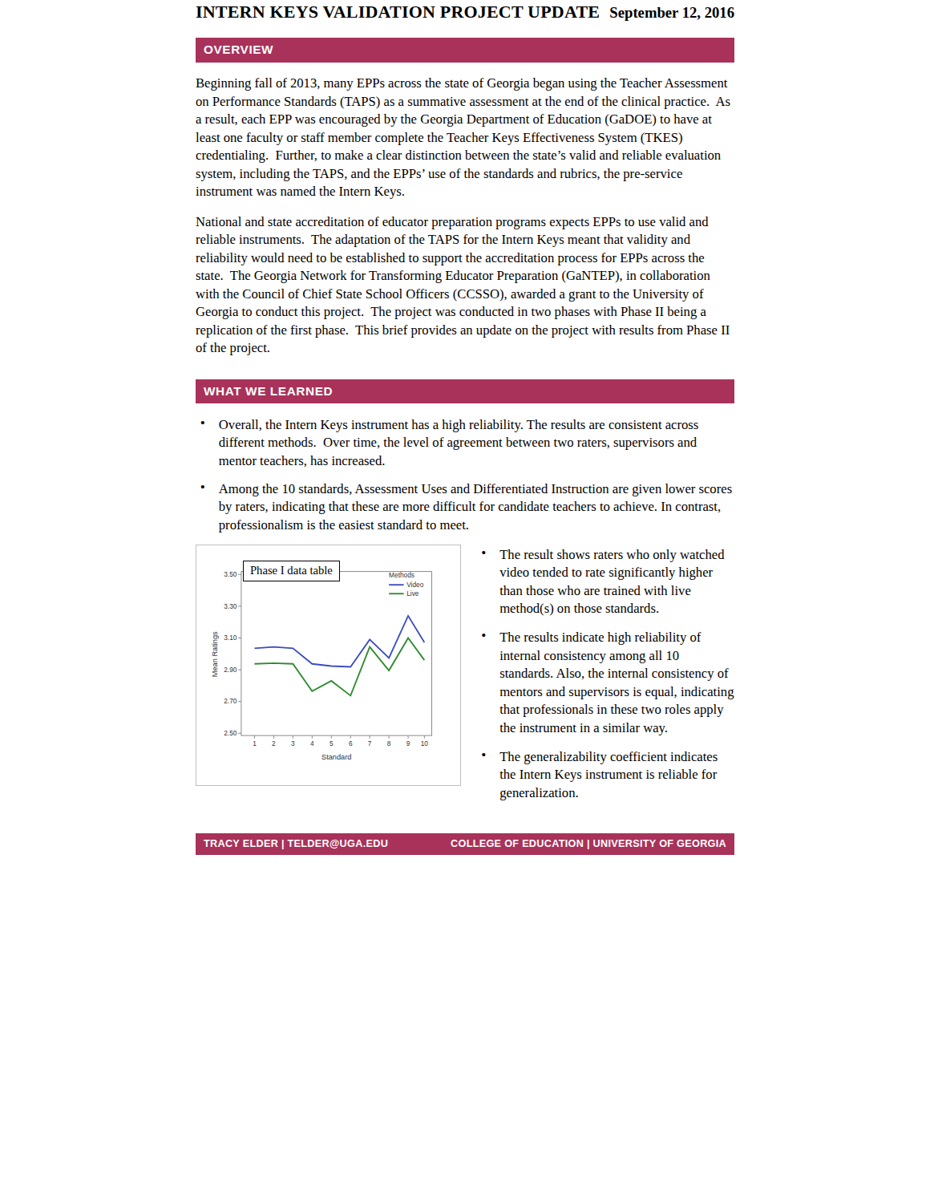INTERN KEYS VALIDATION PROJECT UPDATE
September 12, 2016
OVERVIEW
Beginning fall of 2013, many EPPs across the state of Georgia began using the Teacher Assessment on Performance Standards (TAPS) as a summative assessment at the end of the clinical practice. As a result, each EPP was encouraged by the Georgia Department of Education (GaDOE) to have at least one faculty or staff member complete the Teacher Keys Effectiveness System (TKES) credentialing. Further, to make a clear distinction between the state’s valid and reliable evaluation system, including the TAPS, and the EPPs’ use of the standards and rubrics, the pre-service instrument was named the Intern Keys.
National and state accreditation of educator preparation programs expects EPPs to use valid and reliable instruments. The adaptation of the TAPS for the Intern Keys meant that validity and reliability would need to be established to support the accreditation process for EPPs across the state. The Georgia Network for Transforming Educator Preparation (GaNTEP), in collaboration with the Council of Chief State School Officers (CCSSO), awarded a grant to the University of Georgia to conduct this project. The project was conducted in two phases with Phase II being a replication of the first phase. This brief provides an update on the project with results from Phase II of the project.
WHAT WE LEARNED
Overall, the Intern Keys instrument has a high reliability. The results are consistent across different methods. Over time, the level of agreement between two raters, supervisors and mentor teachers, has increased.
Among the 10 standards, Assessment Uses and Differentiated Instruction are given lower scores by raters, indicating that these are more difficult for candidate teachers to achieve. In contrast, professionalism is the easiest standard to meet.
Phase I data table
3.50 3.30 3.10 2.90 2.70 2.50 Mean Ratings 1 2 3 4 5 6 7 8 9 10 Standard Methods Video Live
The result shows raters who only watched video tended to rate significantly higher than those who are trained with live method(s) on those standards.
The results indicate high reliability of internal consistency among all 10 standards. Also, the internal consistency of mentors and supervisors is equal, indicating that professionals in these two roles apply the instrument in a similar way.
The generalizability coefficient indicates the Intern Keys instrument is reliable for generalization.
TRACY ELDER | TELDER@UGA.EDU
COLLEGE OF EDUCATION | UNIVERSITY OF GEORGIA